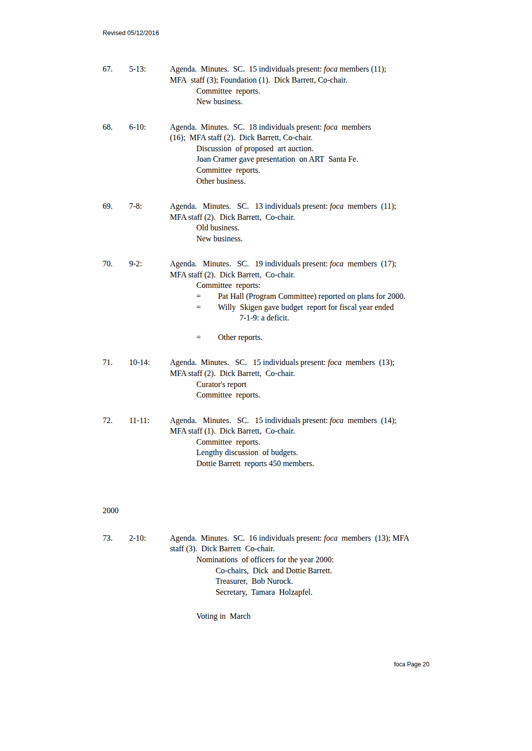Revised 05/12/2016
| 67. | 5-13: | Agenda. Minutes. SC. 15 individuals present: foca members (11); MFA staff (3); Foundation (1). Dick Barrett, Co-chair. Committee reports. New business. |
| 68. | 6-10: | Agenda. Minutes. SC. 18 individuals present: foca members (16); MFA staff (2). Dick Barrett, Co-chair. Discussion of proposed art auction. Joan Cramer gave presentation on ART Santa Fe. Committee reports. Other business. |
| 69. | 7-8: | Agenda. Minutes. SC. 13 individuals present: foca members (11); MFA staff (2). Dick Barrett, Co-chair. Old business. New business. |
| 70. | 9-2: | Agenda. Minutes. SC. 19 individuals present: foca members (17); MFA staff (2). Dick Barrett, Co-chair. Committee reports: = Pat Hall (Program Committee) reported on plans for 2000. = Willy Skigen gave budget report for fiscal year ended 7-1-9: a deficit. = Other reports. |
| 71. | 10-14: | Agenda. Minutes. SC. 15 individuals present: foca members (13); MFA staff (2). Dick Barrett, Co-chair. Curator's report Committee reports. |
| 72. | 11-11: | Agenda. Minutes. SC. 15 individuals present: foca members (14); MFA staff (1). Dick Barrett, Co-chair. Committee reports. Lengthy discussion of budgets. Dottie Barrett reports 450 members. |
2000
| 73. | 2-10: | Agenda. Minutes. SC. 16 individuals present: foca members (13); MFA staff (3). Dick Barrett Co-chair. Nominations of officers for the year 2000: Co-chairs, Dick and Dottie Barrett. Treasurer, Bob Nurock. Secretary, Tamara Holzapfel. Voting in March |
foca Page 20